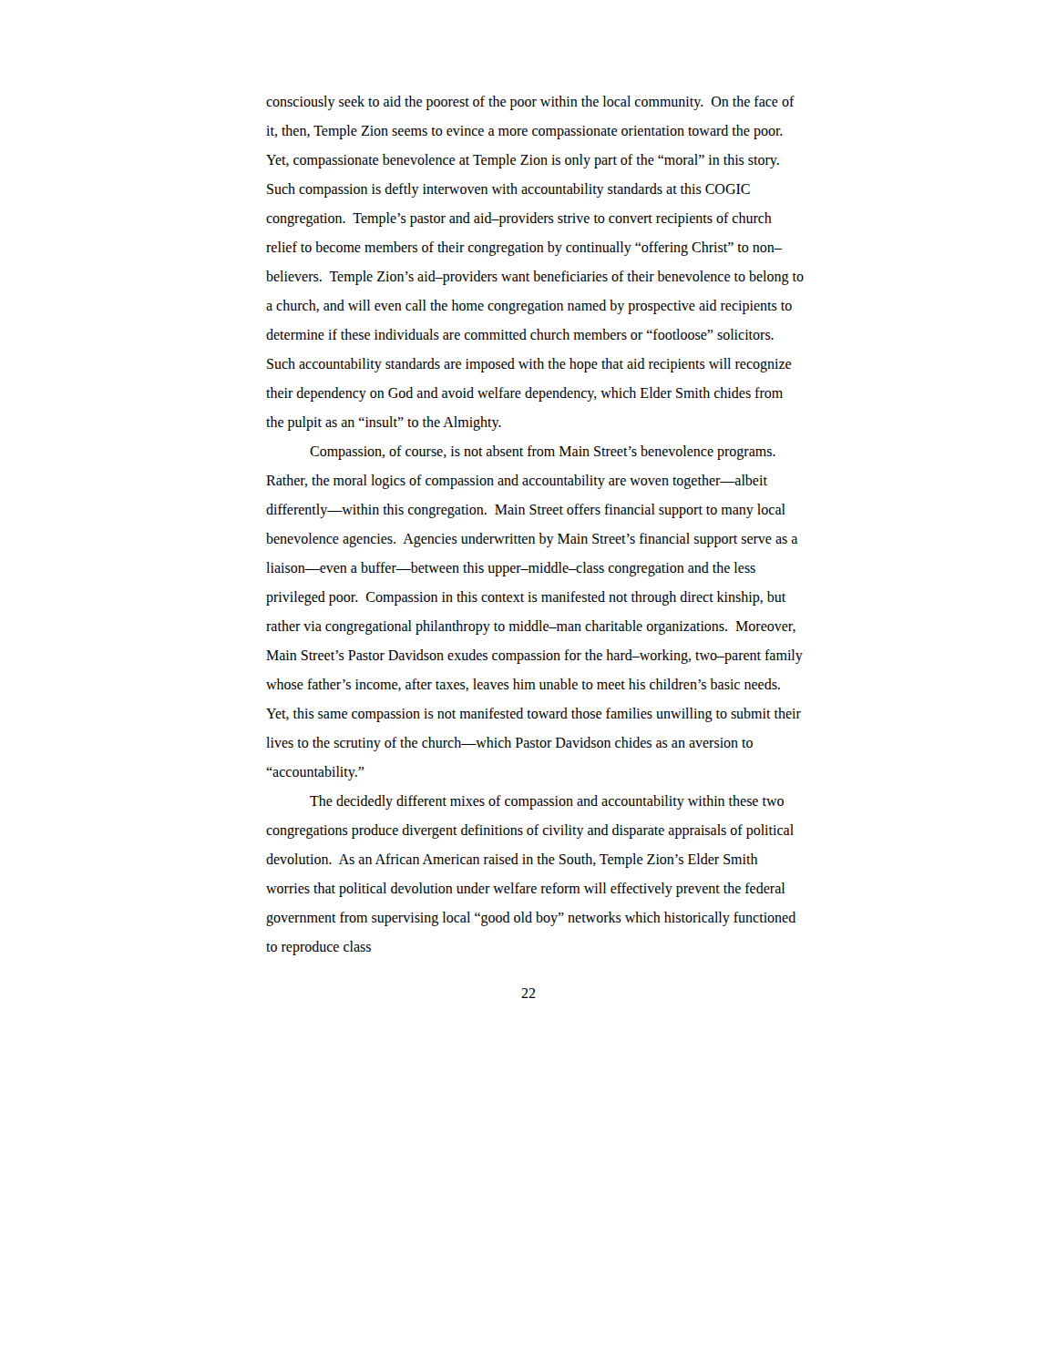consciously seek to aid the poorest of the poor within the local community. On the face of it, then, Temple Zion seems to evince a more compassionate orientation toward the poor. Yet, compassionate benevolence at Temple Zion is only part of the “moral” in this story. Such compassion is deftly interwoven with accountability standards at this COGIC congregation. Temple’s pastor and aid–providers strive to convert recipients of church relief to become members of their congregation by continually “offering Christ” to non–believers. Temple Zion’s aid–providers want beneficiaries of their benevolence to belong to a church, and will even call the home congregation named by prospective aid recipients to determine if these individuals are committed church members or “footloose” solicitors. Such accountability standards are imposed with the hope that aid recipients will recognize their dependency on God and avoid welfare dependency, which Elder Smith chides from the pulpit as an “insult” to the Almighty.
Compassion, of course, is not absent from Main Street’s benevolence programs. Rather, the moral logics of compassion and accountability are woven together—albeit differently—within this congregation. Main Street offers financial support to many local benevolence agencies. Agencies underwritten by Main Street’s financial support serve as a liaison—even a buffer—between this upper–middle–class congregation and the less privileged poor. Compassion in this context is manifested not through direct kinship, but rather via congregational philanthropy to middle–man charitable organizations. Moreover, Main Street’s Pastor Davidson exudes compassion for the hard–working, two–parent family whose father’s income, after taxes, leaves him unable to meet his children’s basic needs. Yet, this same compassion is not manifested toward those families unwilling to submit their lives to the scrutiny of the church—which Pastor Davidson chides as an aversion to “accountability.”
The decidedly different mixes of compassion and accountability within these two congregations produce divergent definitions of civility and disparate appraisals of political devolution. As an African American raised in the South, Temple Zion’s Elder Smith worries that political devolution under welfare reform will effectively prevent the federal government from supervising local “good old boy” networks which historically functioned to reproduce class
22